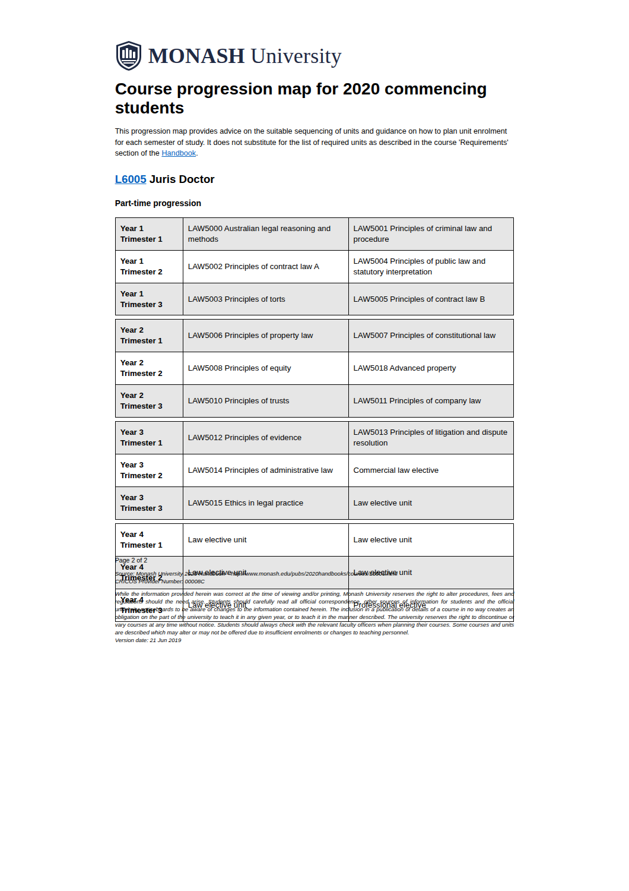MONASH University
Course progression map for 2020 commencing students
This progression map provides advice on the suitable sequencing of units and guidance on how to plan unit enrolment for each semester of study. It does not substitute for the list of required units as described in the course 'Requirements' section of the Handbook.
L6005 Juris Doctor
Part-time progression
| Year 1 Trimester 1 | LAW5000 Australian legal reasoning and methods | LAW5001 Principles of criminal law and procedure |
| Year 1 Trimester 2 | LAW5002 Principles of contract law A | LAW5004 Principles of public law and statutory interpretation |
| Year 1 Trimester 3 | LAW5003 Principles of torts | LAW5005 Principles of contract law B |
| Year 2 Trimester 1 | LAW5006 Principles of property law | LAW5007 Principles of constitutional law |
| Year 2 Trimester 2 | LAW5008 Principles of equity | LAW5018 Advanced property |
| Year 2 Trimester 3 | LAW5010 Principles of trusts | LAW5011 Principles of company law |
| Year 3 Trimester 1 | LAW5012 Principles of evidence | LAW5013 Principles of litigation and dispute resolution |
| Year 3 Trimester 2 | LAW5014 Principles of administrative law | Commercial law elective |
| Year 3 Trimester 3 | LAW5015 Ethics in legal practice | Law elective unit |
| Year 4 Trimester 1 | Law elective unit | Law elective unit |
| Year 4 Trimester 2 | Law elective unit | Law elective unit |
| Year 4 Trimester 3 | Law elective unit | Professional elective |
Page 2 of 2
Source: Monash University 2020 Handbook – http://www.monash.edu/pubs/2020handbooks/courses/L6005.html
CRICOS Provider Number: 00008C
While the information provided herein was correct at the time of viewing and/or printing, Monash University reserves the right to alter procedures, fees and regulations should the need arise. Students should carefully read all official correspondence, other sources of information for students and the official university noticeboards to be aware of changes to the information contained herein. The inclusion in a publication of details of a course in no way creates an obligation on the part of the university to teach it in any given year, or to teach it in the manner described. The university reserves the right to discontinue or vary courses at any time without notice. Students should always check with the relevant faculty officers when planning their courses. Some courses and units are described which may alter or may not be offered due to insufficient enrolments or changes to teaching personnel.
Version date: 21 Jun 2019